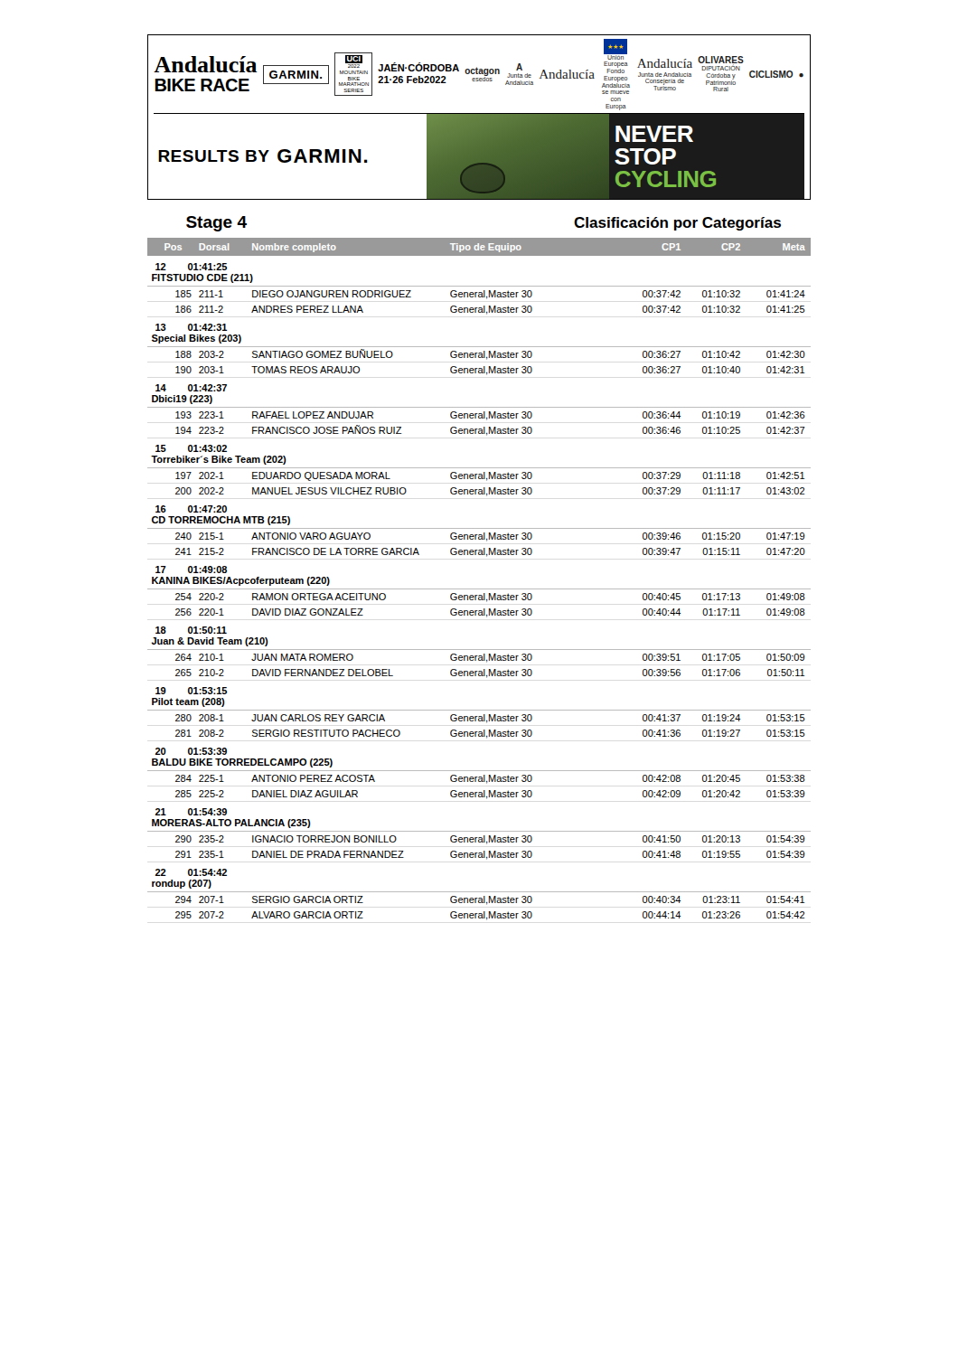Andalucía
BIKE RACE
GARMIN.
UCI
2022 MOUNTAIN BIKE
MARATHON SERIES
JAÉN·CÓRDOBA
21·26 Feb2022
octagon esedos
A Junta de Andalucía
Andalucía
★★★ Unión Europea
Fondo Europeo
Andalucía se mueve con Europa
Andalucía
Junta de Andalucía
Consejería de Turismo
OLIVARES DIPUTACIÓN
Córdoba y Patrimonio Rural
CICLISMO
●
RESULTS BY GARMIN.
NEVER STOP CYCLING
Stage 4
Clasificación por Categorías
| Pos | Dorsal | Nombre completo | Tipo de Equipo | CP1 | CP2 | Meta |
| --- | --- | --- | --- | --- | --- | --- |
| 12 01:41:25 |
| FITSTUDIO CDE (211) |
| 185 | 211-1 | DIEGO OJANGUREN RODRIGUEZ | General,Master 30 | 00:37:42 | 01:10:32 | 01:41:24 |
| 186 | 211-2 | ANDRES PEREZ LLANA | General,Master 30 | 00:37:42 | 01:10:32 | 01:41:25 |
| 13 01:42:31 |
| Special Bikes (203) |
| 188 | 203-2 | SANTIAGO GOMEZ BUÑUELO | General,Master 30 | 00:36:27 | 01:10:42 | 01:42:30 |
| 190 | 203-1 | TOMAS REOS ARAUJO | General,Master 30 | 00:36:27 | 01:10:40 | 01:42:31 |
| 14 01:42:37 |
| Dbici19 (223) |
| 193 | 223-1 | RAFAEL LOPEZ ANDUJAR | General,Master 30 | 00:36:44 | 01:10:19 | 01:42:36 |
| 194 | 223-2 | FRANCISCO JOSE PAÑOS RUIZ | General,Master 30 | 00:36:46 | 01:10:25 | 01:42:37 |
| 15 01:43:02 |
| Torrebiker´s Bike Team (202) |
| 197 | 202-1 | EDUARDO QUESADA MORAL | General,Master 30 | 00:37:29 | 01:11:18 | 01:42:51 |
| 200 | 202-2 | MANUEL JESUS VILCHEZ RUBIO | General,Master 30 | 00:37:29 | 01:11:17 | 01:43:02 |
| 16 01:47:20 |
| CD TORREMOCHA MTB (215) |
| 240 | 215-1 | ANTONIO VARO AGUAYO | General,Master 30 | 00:39:46 | 01:15:20 | 01:47:19 |
| 241 | 215-2 | FRANCISCO DE LA TORRE GARCIA | General,Master 30 | 00:39:47 | 01:15:11 | 01:47:20 |
| 17 01:49:08 |
| KANINA BIKES/Acpcoferputeam (220) |
| 254 | 220-2 | RAMON ORTEGA ACEITUNO | General,Master 30 | 00:40:45 | 01:17:13 | 01:49:08 |
| 256 | 220-1 | DAVID DIAZ GONZALEZ | General,Master 30 | 00:40:44 | 01:17:11 | 01:49:08 |
| 18 01:50:11 |
| Juan & David Team (210) |
| 264 | 210-1 | JUAN MATA ROMERO | General,Master 30 | 00:39:51 | 01:17:05 | 01:50:09 |
| 265 | 210-2 | DAVID FERNANDEZ DELOBEL | General,Master 30 | 00:39:56 | 01:17:06 | 01:50:11 |
| 19 01:53:15 |
| Pilot team (208) |
| 280 | 208-1 | JUAN CARLOS REY GARCIA | General,Master 30 | 00:41:37 | 01:19:24 | 01:53:15 |
| 281 | 208-2 | SERGIO RESTITUTO PACHECO | General,Master 30 | 00:41:36 | 01:19:27 | 01:53:15 |
| 20 01:53:39 |
| BALDU BIKE TORREDELCAMPO (225) |
| 284 | 225-1 | ANTONIO PEREZ ACOSTA | General,Master 30 | 00:42:08 | 01:20:45 | 01:53:38 |
| 285 | 225-2 | DANIEL DIAZ AGUILAR | General,Master 30 | 00:42:09 | 01:20:42 | 01:53:39 |
| 21 01:54:39 |
| MORERAS-ALTO PALANCIA (235) |
| 290 | 235-2 | IGNACIO TORREJON BONILLO | General,Master 30 | 00:41:50 | 01:20:13 | 01:54:39 |
| 291 | 235-1 | DANIEL DE PRADA FERNANDEZ | General,Master 30 | 00:41:48 | 01:19:55 | 01:54:39 |
| 22 01:54:42 |
| rondup (207) |
| 294 | 207-1 | SERGIO GARCIA ORTIZ | General,Master 30 | 00:40:34 | 01:23:11 | 01:54:41 |
| 295 | 207-2 | ALVARO GARCIA ORTIZ | General,Master 30 | 00:44:14 | 01:23:26 | 01:54:42 |